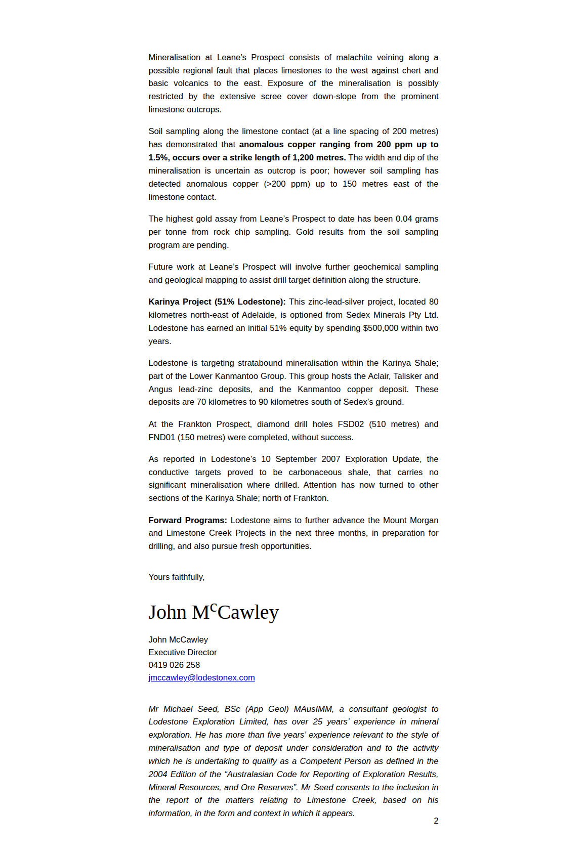Mineralisation at Leane’s Prospect consists of malachite veining along a possible regional fault that places limestones to the west against chert and basic volcanics to the east. Exposure of the mineralisation is possibly restricted by the extensive scree cover down-slope from the prominent limestone outcrops.
Soil sampling along the limestone contact (at a line spacing of 200 metres) has demonstrated that anomalous copper ranging from 200 ppm up to 1.5%, occurs over a strike length of 1,200 metres. The width and dip of the mineralisation is uncertain as outcrop is poor; however soil sampling has detected anomalous copper (>200 ppm) up to 150 metres east of the limestone contact.
The highest gold assay from Leane’s Prospect to date has been 0.04 grams per tonne from rock chip sampling. Gold results from the soil sampling program are pending.
Future work at Leane’s Prospect will involve further geochemical sampling and geological mapping to assist drill target definition along the structure.
Karinya Project (51% Lodestone): This zinc-lead-silver project, located 80 kilometres north-east of Adelaide, is optioned from Sedex Minerals Pty Ltd. Lodestone has earned an initial 51% equity by spending $500,000 within two years.
Lodestone is targeting stratabound mineralisation within the Karinya Shale; part of the Lower Kanmantoo Group. This group hosts the Aclair, Talisker and Angus lead-zinc deposits, and the Kanmantoo copper deposit. These deposits are 70 kilometres to 90 kilometres south of Sedex’s ground.
At the Frankton Prospect, diamond drill holes FSD02 (510 metres) and FND01 (150 metres) were completed, without success.
As reported in Lodestone’s 10 September 2007 Exploration Update, the conductive targets proved to be carbonaceous shale, that carries no significant mineralisation where drilled. Attention has now turned to other sections of the Karinya Shale; north of Frankton.
Forward Programs: Lodestone aims to further advance the Mount Morgan and Limestone Creek Projects in the next three months, in preparation for drilling, and also pursue fresh opportunities.
Yours faithfully,
John McCawley
John McCawley
Executive Director
0419 026 258
jmccawley@lodestonex.com
Mr Michael Seed, BSc (App Geol) MAusIMM, a consultant geologist to Lodestone Exploration Limited, has over 25 years’ experience in mineral exploration. He has more than five years’ experience relevant to the style of mineralisation and type of deposit under consideration and to the activity which he is undertaking to qualify as a Competent Person as defined in the 2004 Edition of the “Australasian Code for Reporting of Exploration Results, Mineral Resources, and Ore Reserves”. Mr Seed consents to the inclusion in the report of the matters relating to Limestone Creek, based on his information, in the form and context in which it appears.
2